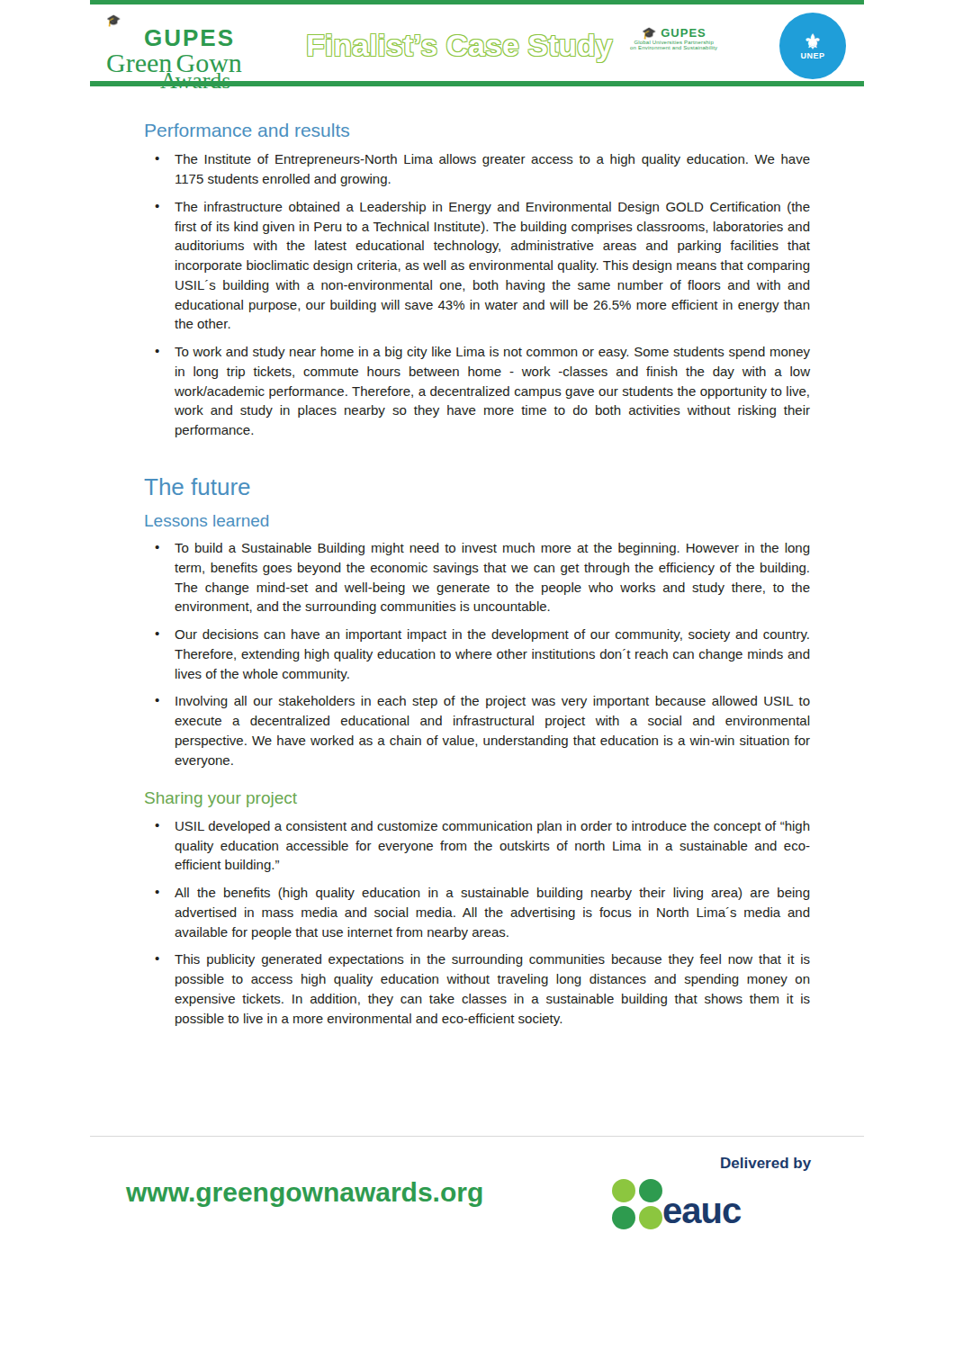🎓
GUPES
Green Gown
Awards
Finalist’s Case Study
🎓 GUPES
Global Universities Partnership
on Environment and Sustainability
⚜UNEP
Performance and results
The Institute of Entrepreneurs-North Lima allows greater access to a high quality education. We have 1175 students enrolled and growing.
The infrastructure obtained a Leadership in Energy and Environmental Design GOLD Certification (the first of its kind given in Peru to a Technical Institute). The building comprises classrooms, laboratories and auditoriums with the latest educational technology, administrative areas and parking facilities that incorporate bioclimatic design criteria, as well as environmental quality. This design means that comparing USIL´s building with a non-environmental one, both having the same number of floors and with and educational purpose, our building will save 43% in water and will be 26.5% more efficient in energy than the other.
To work and study near home in a big city like Lima is not common or easy. Some students spend money in long trip tickets, commute hours between home - work -classes and finish the day with a low work/academic performance. Therefore, a decentralized campus gave our students the opportunity to live, work and study in places nearby so they have more time to do both activities without risking their performance.
The future
Lessons learned
To build a Sustainable Building might need to invest much more at the beginning. However in the long term, benefits goes beyond the economic savings that we can get through the efficiency of the building. The change mind-set and well-being we generate to the people who works and study there, to the environment, and the surrounding communities is uncountable.
Our decisions can have an important impact in the development of our community, society and country. Therefore, extending high quality education to where other institutions don´t reach can change minds and lives of the whole community.
Involving all our stakeholders in each step of the project was very important because allowed USIL to execute a decentralized educational and infrastructural project with a social and environmental perspective. We have worked as a chain of value, understanding that education is a win-win situation for everyone.
Sharing your project
USIL developed a consistent and customize communication plan in order to introduce the concept of “high quality education accessible for everyone from the outskirts of north Lima in a sustainable and eco-efficient building.”
All the benefits (high quality education in a sustainable building nearby their living area) are being advertised in mass media and social media. All the advertising is focus in North Lima´s media and available for people that use internet from nearby areas.
This publicity generated expectations in the surrounding communities because they feel now that it is possible to access high quality education without traveling long distances and spending money on expensive tickets. In addition, they can take classes in a sustainable building that shows them it is possible to live in a more environmental and eco-efficient society.
www.greengownawards.org
Delivered by
eauc